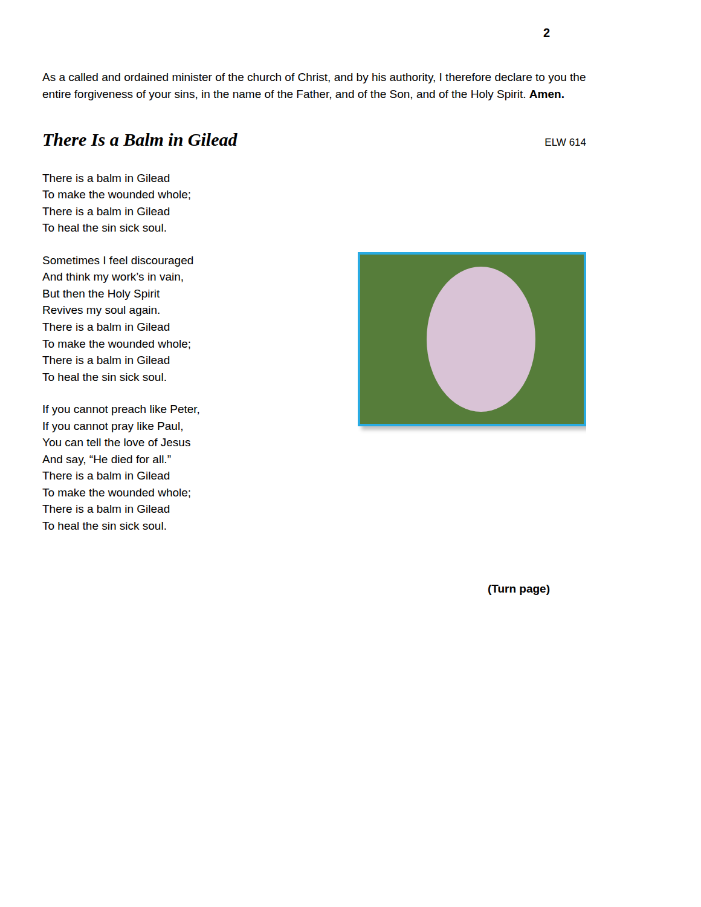2
As a called and ordained minister of the church of Christ, and by his authority, I therefore declare to you the entire forgiveness of your sins, in the name of the Father, and of the Son, and of the Holy Spirit. Amen.
There Is a Balm in Gilead
ELW 614
There is a balm in Gilead
To make the wounded whole;
There is a balm in Gilead
To heal the sin sick soul.
Sometimes I feel discouraged
And think my work’s in vain,
But then the Holy Spirit
Revives my soul again.
There is a balm in Gilead
To make the wounded whole;
There is a balm in Gilead
To heal the sin sick soul.
If you cannot preach like Peter,
If you cannot pray like Paul,
You can tell the love of Jesus
And say, “He died for all.”
There is a balm in Gilead
To make the wounded whole;
There is a balm in Gilead
To heal the sin sick soul.
(Turn page)